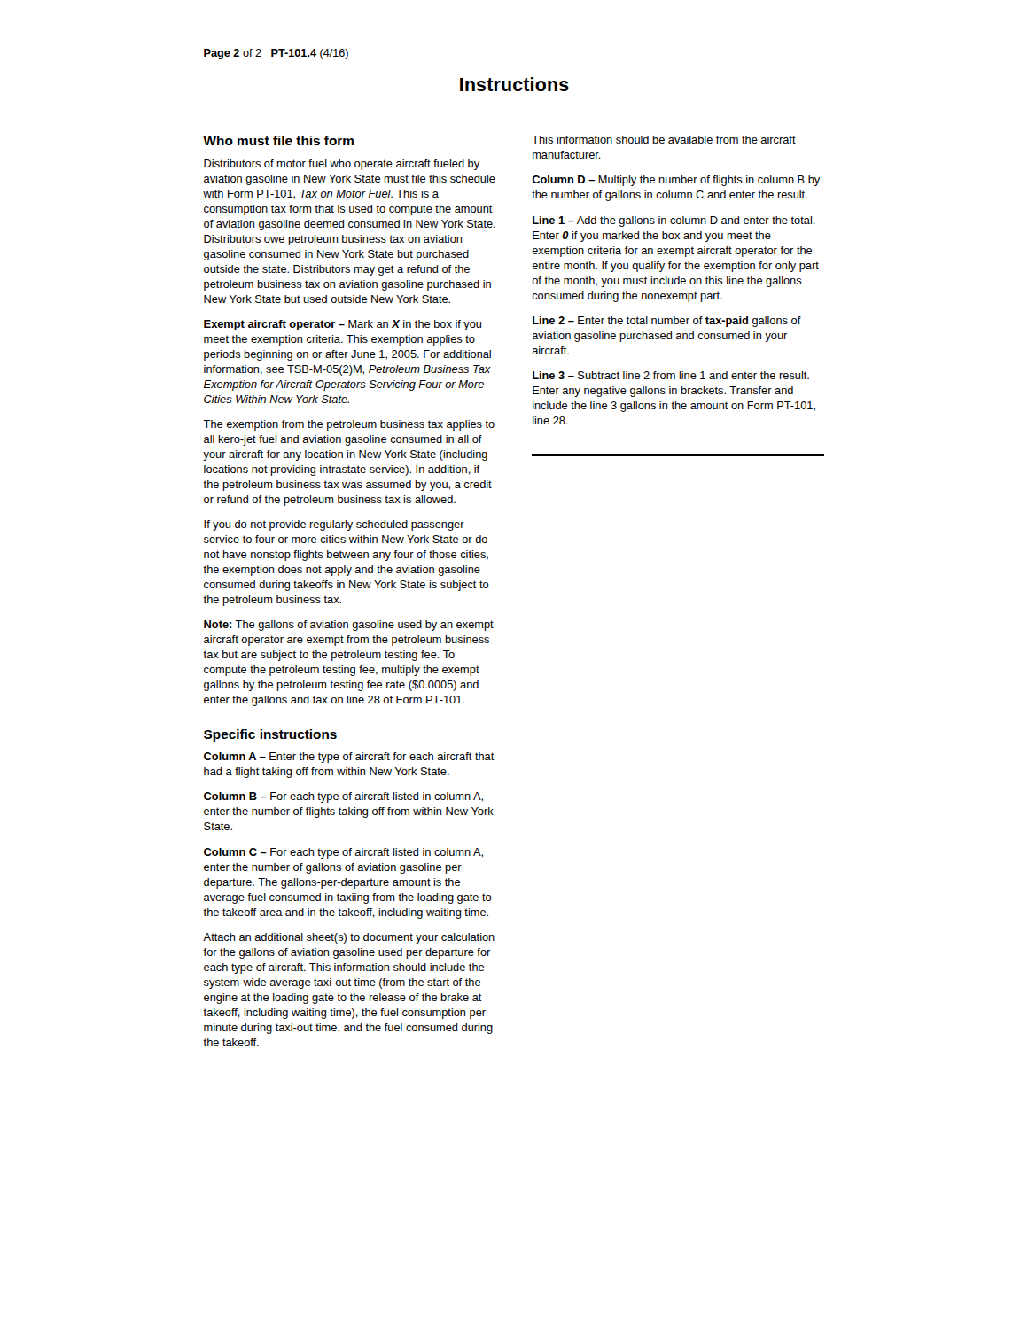Page 2 of 2 PT-101.4 (4/16)
Instructions
Who must file this form
Distributors of motor fuel who operate aircraft fueled by aviation gasoline in New York State must file this schedule with Form PT-101, Tax on Motor Fuel. This is a consumption tax form that is used to compute the amount of aviation gasoline deemed consumed in New York State. Distributors owe petroleum business tax on aviation gasoline consumed in New York State but purchased outside the state. Distributors may get a refund of the petroleum business tax on aviation gasoline purchased in New York State but used outside New York State.
Exempt aircraft operator – Mark an X in the box if you meet the exemption criteria. This exemption applies to periods beginning on or after June 1, 2005. For additional information, see TSB-M-05(2)M, Petroleum Business Tax Exemption for Aircraft Operators Servicing Four or More Cities Within New York State.
The exemption from the petroleum business tax applies to all kero-jet fuel and aviation gasoline consumed in all of your aircraft for any location in New York State (including locations not providing intrastate service). In addition, if the petroleum business tax was assumed by you, a credit or refund of the petroleum business tax is allowed.
If you do not provide regularly scheduled passenger service to four or more cities within New York State or do not have nonstop flights between any four of those cities, the exemption does not apply and the aviation gasoline consumed during takeoffs in New York State is subject to the petroleum business tax.
Note: The gallons of aviation gasoline used by an exempt aircraft operator are exempt from the petroleum business tax but are subject to the petroleum testing fee. To compute the petroleum testing fee, multiply the exempt gallons by the petroleum testing fee rate ($0.0005) and enter the gallons and tax on line 28 of Form PT-101.
Specific instructions
Column A – Enter the type of aircraft for each aircraft that had a flight taking off from within New York State.
Column B – For each type of aircraft listed in column A, enter the number of flights taking off from within New York State.
Column C – For each type of aircraft listed in column A, enter the number of gallons of aviation gasoline per departure. The gallons-per-departure amount is the average fuel consumed in taxiing from the loading gate to the takeoff area and in the takeoff, including waiting time.
Attach an additional sheet(s) to document your calculation for the gallons of aviation gasoline used per departure for each type of aircraft. This information should include the system-wide average taxi-out time (from the start of the engine at the loading gate to the release of the brake at takeoff, including waiting time), the fuel consumption per minute during taxi-out time, and the fuel consumed during the takeoff.
This information should be available from the aircraft manufacturer.
Column D – Multiply the number of flights in column B by the number of gallons in column C and enter the result.
Line 1 – Add the gallons in column D and enter the total. Enter 0 if you marked the box and you meet the exemption criteria for an exempt aircraft operator for the entire month. If you qualify for the exemption for only part of the month, you must include on this line the gallons consumed during the nonexempt part.
Line 2 – Enter the total number of tax-paid gallons of aviation gasoline purchased and consumed in your aircraft.
Line 3 – Subtract line 2 from line 1 and enter the result. Enter any negative gallons in brackets. Transfer and include the line 3 gallons in the amount on Form PT-101, line 28.